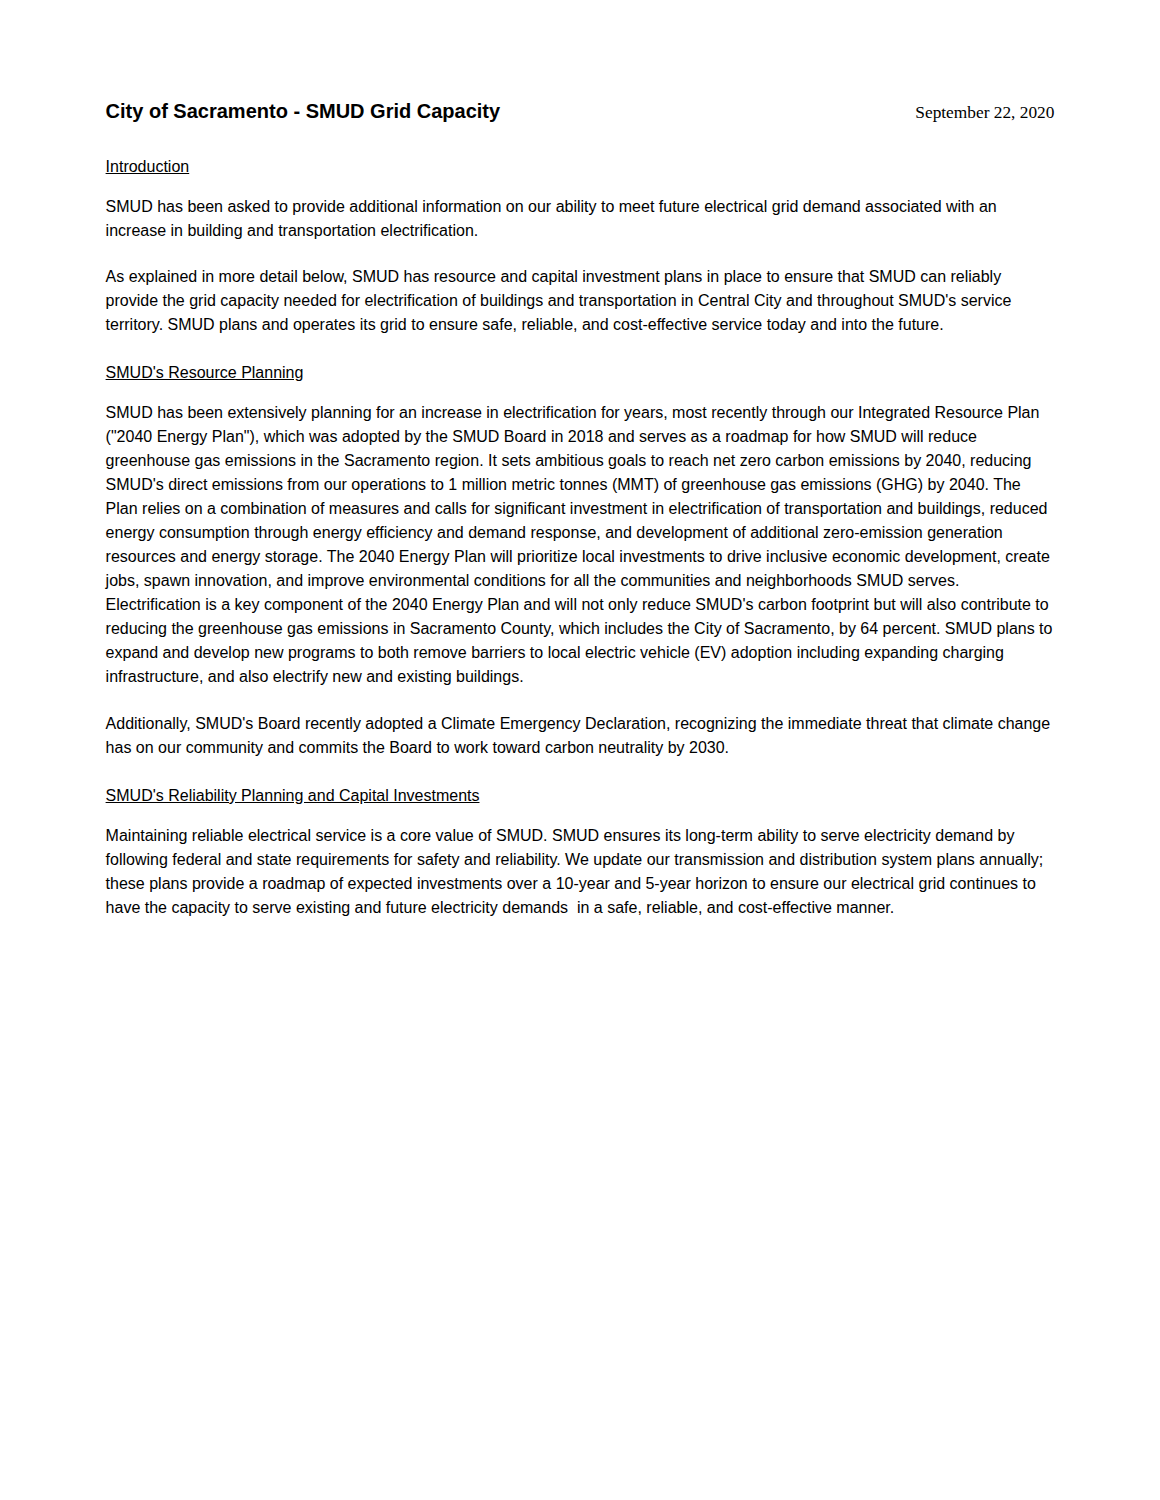City of Sacramento - SMUD Grid Capacity
September 22, 2020
Introduction
SMUD has been asked to provide additional information on our ability to meet future electrical grid demand associated with an increase in building and transportation electrification.
As explained in more detail below, SMUD has resource and capital investment plans in place to ensure that SMUD can reliably provide the grid capacity needed for electrification of buildings and transportation in Central City and throughout SMUD's service territory. SMUD plans and operates its grid to ensure safe, reliable, and cost-effective service today and into the future.
SMUD's Resource Planning
SMUD has been extensively planning for an increase in electrification for years, most recently through our Integrated Resource Plan ("2040 Energy Plan"), which was adopted by the SMUD Board in 2018 and serves as a roadmap for how SMUD will reduce greenhouse gas emissions in the Sacramento region. It sets ambitious goals to reach net zero carbon emissions by 2040, reducing SMUD's direct emissions from our operations to 1 million metric tonnes (MMT) of greenhouse gas emissions (GHG) by 2040. The Plan relies on a combination of measures and calls for significant investment in electrification of transportation and buildings, reduced energy consumption through energy efficiency and demand response, and development of additional zero-emission generation resources and energy storage. The 2040 Energy Plan will prioritize local investments to drive inclusive economic development, create jobs, spawn innovation, and improve environmental conditions for all the communities and neighborhoods SMUD serves. Electrification is a key component of the 2040 Energy Plan and will not only reduce SMUD's carbon footprint but will also contribute to reducing the greenhouse gas emissions in Sacramento County, which includes the City of Sacramento, by 64 percent. SMUD plans to expand and develop new programs to both remove barriers to local electric vehicle (EV) adoption including expanding charging infrastructure, and also electrify new and existing buildings.
Additionally, SMUD's Board recently adopted a Climate Emergency Declaration, recognizing the immediate threat that climate change has on our community and commits the Board to work toward carbon neutrality by 2030.
SMUD's Reliability Planning and Capital Investments
Maintaining reliable electrical service is a core value of SMUD. SMUD ensures its long-term ability to serve electricity demand by following federal and state requirements for safety and reliability. We update our transmission and distribution system plans annually; these plans provide a roadmap of expected investments over a 10-year and 5-year horizon to ensure our electrical grid continues to have the capacity to serve existing and future electricity demands in a safe, reliable, and cost-effective manner.